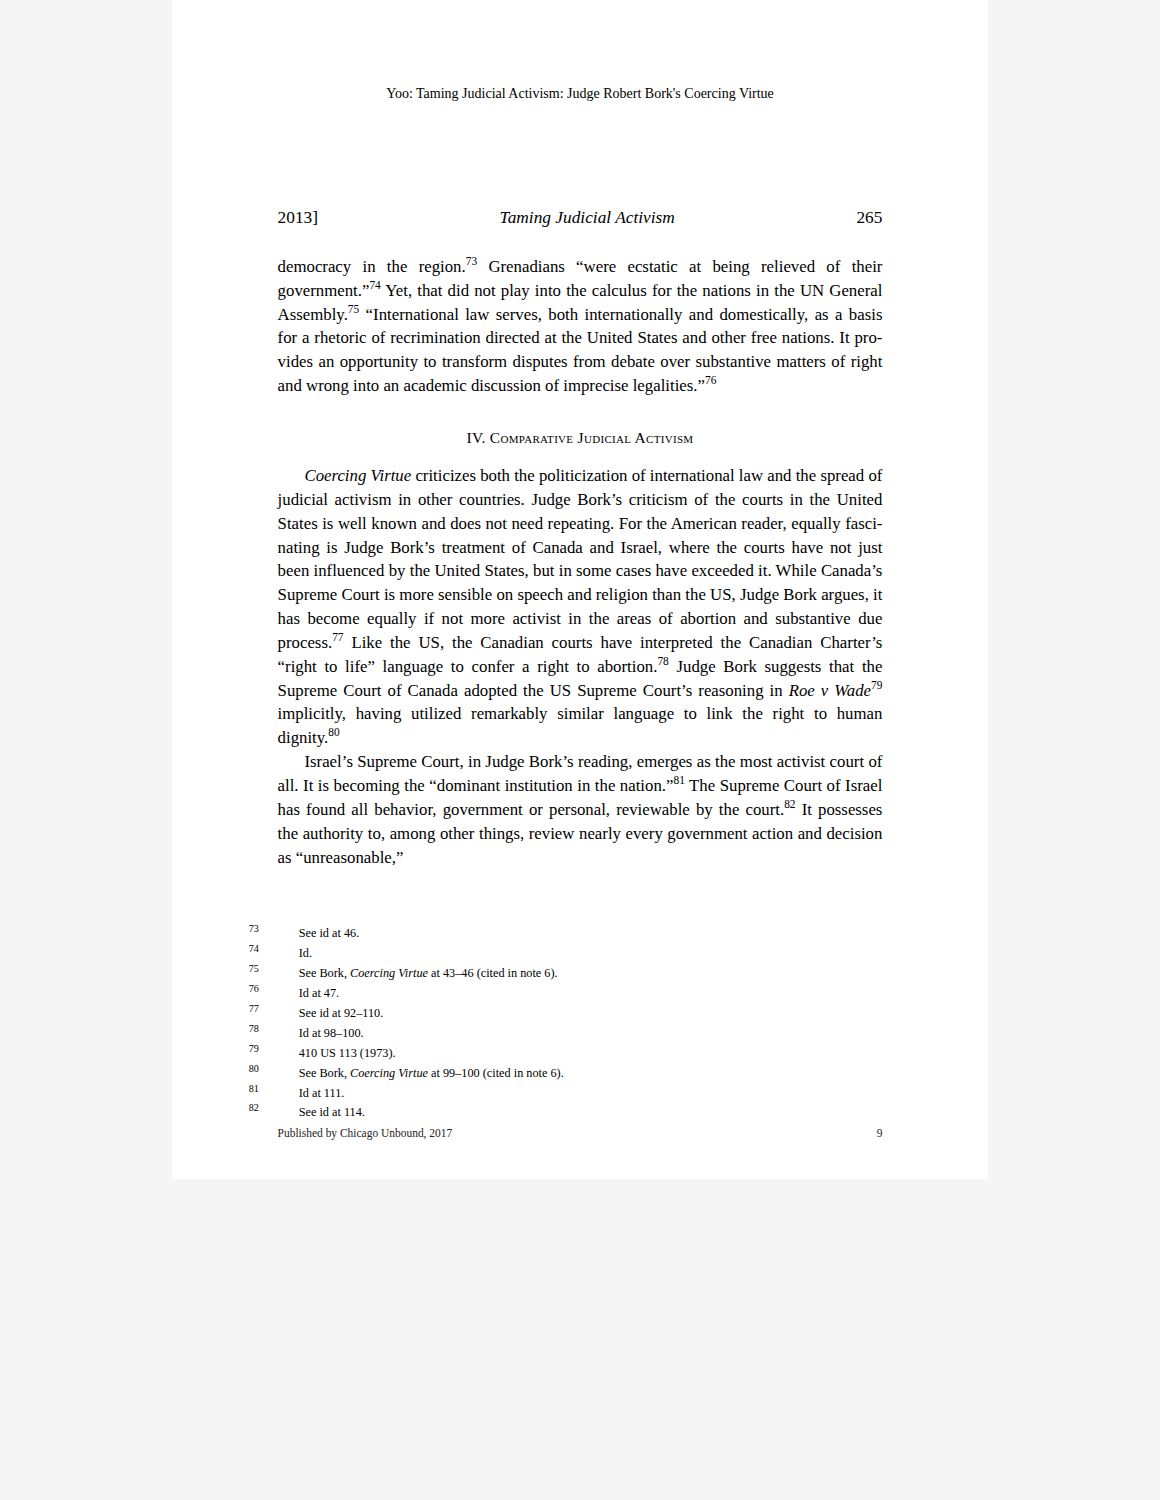Yoo: Taming Judicial Activism: Judge Robert Bork's Coercing Virtue
2013] Taming Judicial Activism 265
democracy in the region.73 Grenadians “were ecstatic at being relieved of their government.”74 Yet, that did not play into the calculus for the nations in the UN General Assembly.75 “International law serves, both internationally and domestically, as a basis for a rhetoric of recrimination directed at the United States and other free nations. It provides an opportunity to transform disputes from debate over substantive matters of right and wrong into an academic discussion of imprecise legalities.”76
IV. Comparative Judicial Activism
Coercing Virtue criticizes both the politicization of international law and the spread of judicial activism in other countries. Judge Bork’s criticism of the courts in the United States is well known and does not need repeating. For the American reader, equally fascinating is Judge Bork’s treatment of Canada and Israel, where the courts have not just been influenced by the United States, but in some cases have exceeded it. While Canada’s Supreme Court is more sensible on speech and religion than the US, Judge Bork argues, it has become equally if not more activist in the areas of abortion and substantive due process.77 Like the US, the Canadian courts have interpreted the Canadian Charter’s “right to life” language to confer a right to abortion.78 Judge Bork suggests that the Supreme Court of Canada adopted the US Supreme Court’s reasoning in Roe v Wade79 implicitly, having utilized remarkably similar language to link the right to human dignity.80
Israel’s Supreme Court, in Judge Bork’s reading, emerges as the most activist court of all. It is becoming the “dominant institution in the nation.”81 The Supreme Court of Israel has found all behavior, government or personal, reviewable by the court.82 It possesses the authority to, among other things, review nearly every government action and decision as “unreasonable,”
73 See id at 46.
74 Id.
75 See Bork, Coercing Virtue at 43–46 (cited in note 6).
76 Id at 47.
77 See id at 92–110.
78 Id at 98–100.
79410 US 113 (1973).
80 See Bork, Coercing Virtue at 99–100 (cited in note 6).
81 Id at 111.
82 See id at 114.
Published by Chicago Unbound, 2017 9